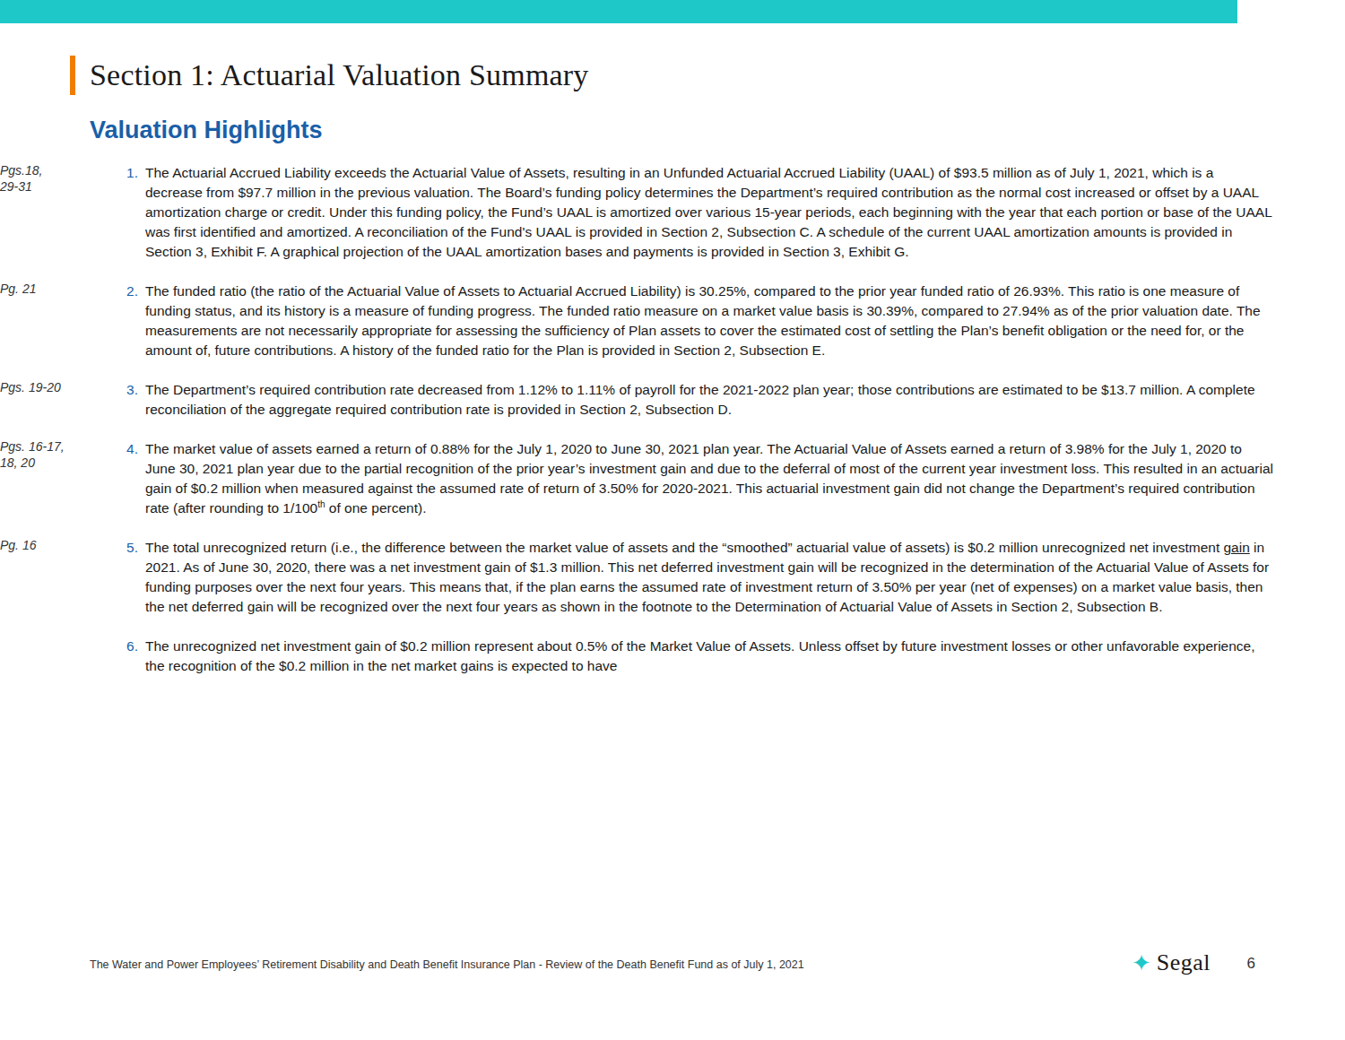Section 1: Actuarial Valuation Summary
Valuation Highlights
Pgs.18,
29-31 1. The Actuarial Accrued Liability exceeds the Actuarial Value of Assets, resulting in an Unfunded Actuarial Accrued Liability (UAAL) of $93.5 million as of July 1, 2021, which is a decrease from $97.7 million in the previous valuation. The Board’s funding policy determines the Department’s required contribution as the normal cost increased or offset by a UAAL amortization charge or credit. Under this funding policy, the Fund’s UAAL is amortized over various 15-year periods, each beginning with the year that each portion or base of the UAAL was first identified and amortized. A reconciliation of the Fund's UAAL is provided in Section 2, Subsection C. A schedule of the current UAAL amortization amounts is provided in Section 3, Exhibit F. A graphical projection of the UAAL amortization bases and payments is provided in Section 3, Exhibit G.
Pg. 21 2. The funded ratio (the ratio of the Actuarial Value of Assets to Actuarial Accrued Liability) is 30.25%, compared to the prior year funded ratio of 26.93%. This ratio is one measure of funding status, and its history is a measure of funding progress. The funded ratio measure on a market value basis is 30.39%, compared to 27.94% as of the prior valuation date. The measurements are not necessarily appropriate for assessing the sufficiency of Plan assets to cover the estimated cost of settling the Plan’s benefit obligation or the need for, or the amount of, future contributions. A history of the funded ratio for the Plan is provided in Section 2, Subsection E.
Pgs. 19-20 3. The Department’s required contribution rate decreased from 1.12% to 1.11% of payroll for the 2021-2022 plan year; those contributions are estimated to be $13.7 million. A complete reconciliation of the aggregate required contribution rate is provided in Section 2, Subsection D.
Pgs. 16-17,
18, 20 4. The market value of assets earned a return of 0.88% for the July 1, 2020 to June 30, 2021 plan year. The Actuarial Value of Assets earned a return of 3.98% for the July 1, 2020 to June 30, 2021 plan year due to the partial recognition of the prior year’s investment gain and due to the deferral of most of the current year investment loss. This resulted in an actuarial gain of $0.2 million when measured against the assumed rate of return of 3.50% for 2020-2021. This actuarial investment gain did not change the Department’s required contribution rate (after rounding to 1/100th of one percent).
Pg. 16 5. The total unrecognized return (i.e., the difference between the market value of assets and the “smoothed” actuarial value of assets) is $0.2 million unrecognized net investment gain in 2021. As of June 30, 2020, there was a net investment gain of $1.3 million. This net deferred investment gain will be recognized in the determination of the Actuarial Value of Assets for funding purposes over the next four years. This means that, if the plan earns the assumed rate of investment return of 3.50% per year (net of expenses) on a market value basis, then the net deferred gain will be recognized over the next four years as shown in the footnote to the Determination of Actuarial Value of Assets in Section 2, Subsection B.
6. The unrecognized net investment gain of $0.2 million represent about 0.5% of the Market Value of Assets. Unless offset by future investment losses or other unfavorable experience, the recognition of the $0.2 million in the net market gains is expected to have
The Water and Power Employees’ Retirement Disability and Death Benefit Insurance Plan - Review of the Death Benefit Fund as of July 1, 2021
✦Segal
6